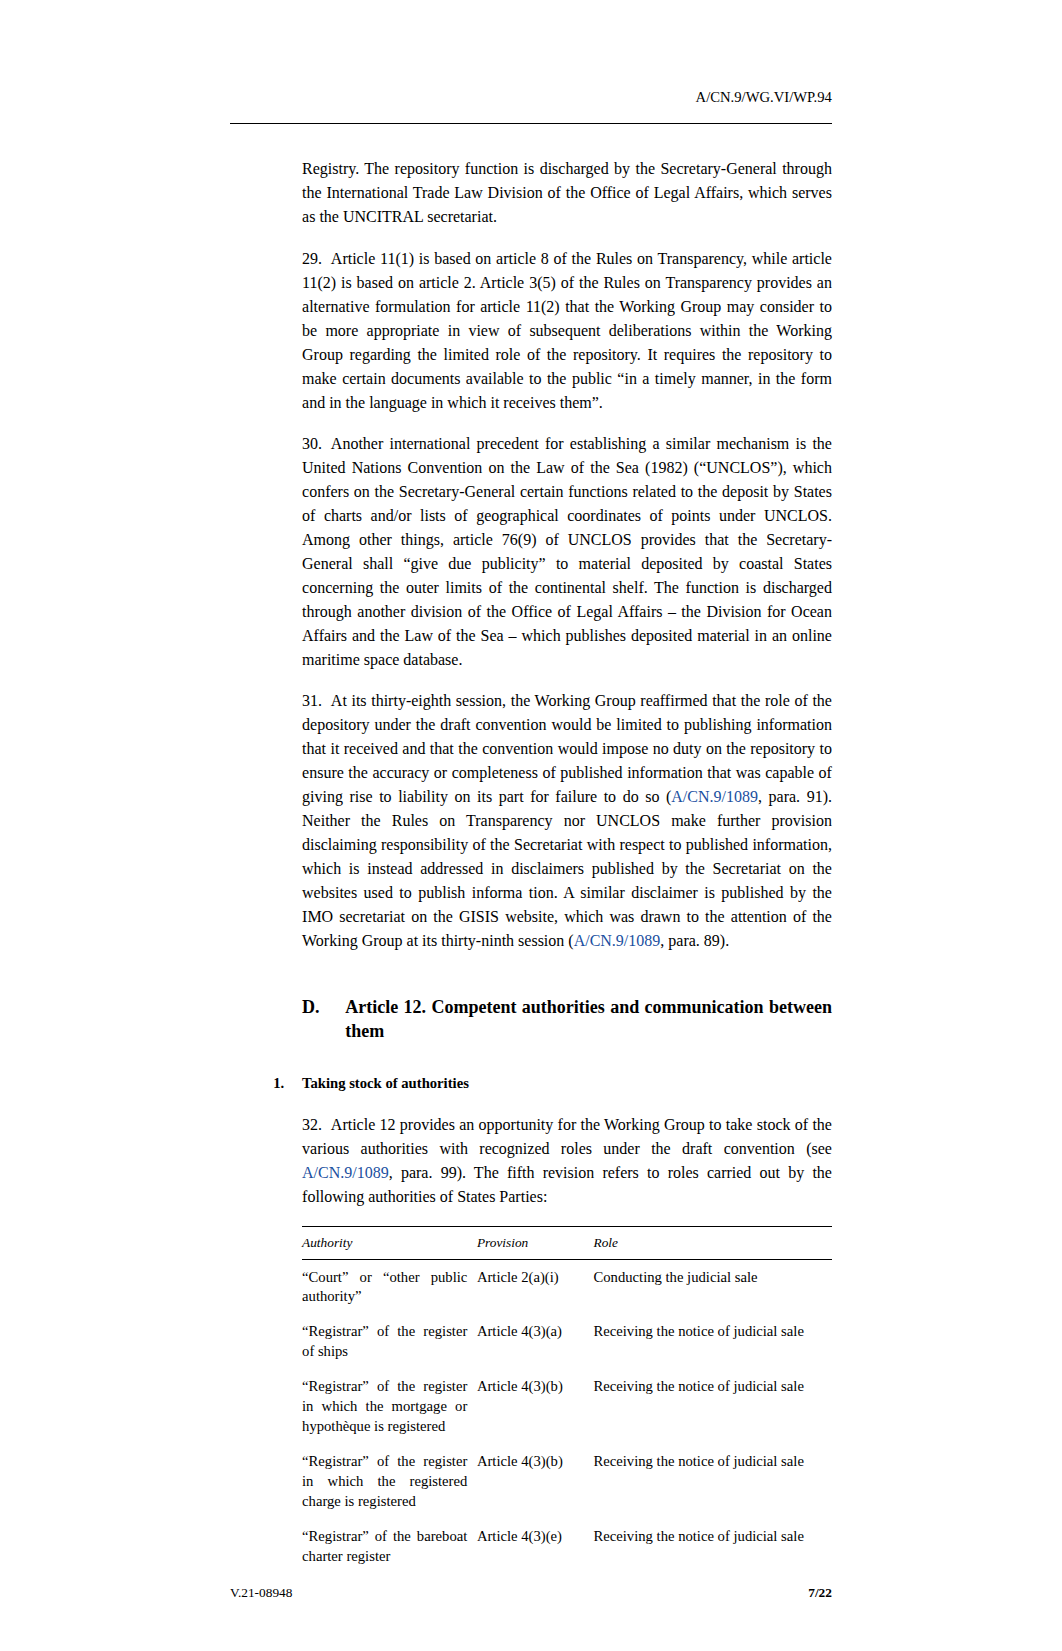A/CN.9/WG.VI/WP.94
Registry. The repository function is discharged by the Secretary-General through the International Trade Law Division of the Office of Legal Affairs, which serves as the UNCITRAL secretariat.
29. Article 11(1) is based on article 8 of the Rules on Transparency, while article 11(2) is based on article 2. Article 3(5) of the Rules on Transparency provides an alternative formulation for article 11(2) that the Working Group may consider to be more appropriate in view of subsequent deliberations within the Working Group regarding the limited role of the repository. It requires the repository to make certain documents available to the public “in a timely manner, in the form and in the language in which it receives them”.
30. Another international precedent for establishing a similar mechanism is the United Nations Convention on the Law of the Sea (1982) (“UNCLOS”), which confers on the Secretary-General certain functions related to the deposit by States of charts and/or lists of geographical coordinates of points under UNCLOS. Among other things, article 76(9) of UNCLOS provides that the Secretary-General shall “give due publicity” to material deposited by coastal States concerning the outer limits of the continental shelf. The function is discharged through another division of the Office of Legal Affairs – the Division for Ocean Affairs and the Law of the Sea – which publishes deposited material in an online maritime space database.
31. At its thirty-eighth session, the Working Group reaffirmed that the role of the depository under the draft convention would be limited to publishing information that it received and that the convention would impose no duty on the repository to ensure the accuracy or completeness of published information that was capable of giving rise to liability on its part for failure to do so (A/CN.9/1089, para. 91). Neither the Rules on Transparency nor UNCLOS make further provision disclaiming responsibility of the Secretariat with respect to published information, which is instead addressed in disclaimers published by the Secretariat on the websites used to publish informa tion. A similar disclaimer is published by the IMO secretariat on the GISIS website, which was drawn to the attention of the Working Group at its thirty-ninth session (A/CN.9/1089, para. 89).
D. Article 12. Competent authorities and communication between them
1. Taking stock of authorities
32. Article 12 provides an opportunity for the Working Group to take stock of the various authorities with recognized roles under the draft convention (see A/CN.9/1089, para. 99). The fifth revision refers to roles carried out by the following authorities of States Parties:
| Authority | Provision | Role |
| --- | --- | --- |
| “Court” or “other public authority” | Article 2(a)(i) | Conducting the judicial sale |
| “Registrar” of the register of ships | Article 4(3)(a) | Receiving the notice of judicial sale |
| “Registrar” of the register in which the mortgage or hypothèque is registered | Article 4(3)(b) | Receiving the notice of judicial sale |
| “Registrar” of the register in which the registered charge is registered | Article 4(3)(b) | Receiving the notice of judicial sale |
| “Registrar” of the bareboat charter register | Article 4(3)(e) | Receiving the notice of judicial sale |
V.21-08948 7/22